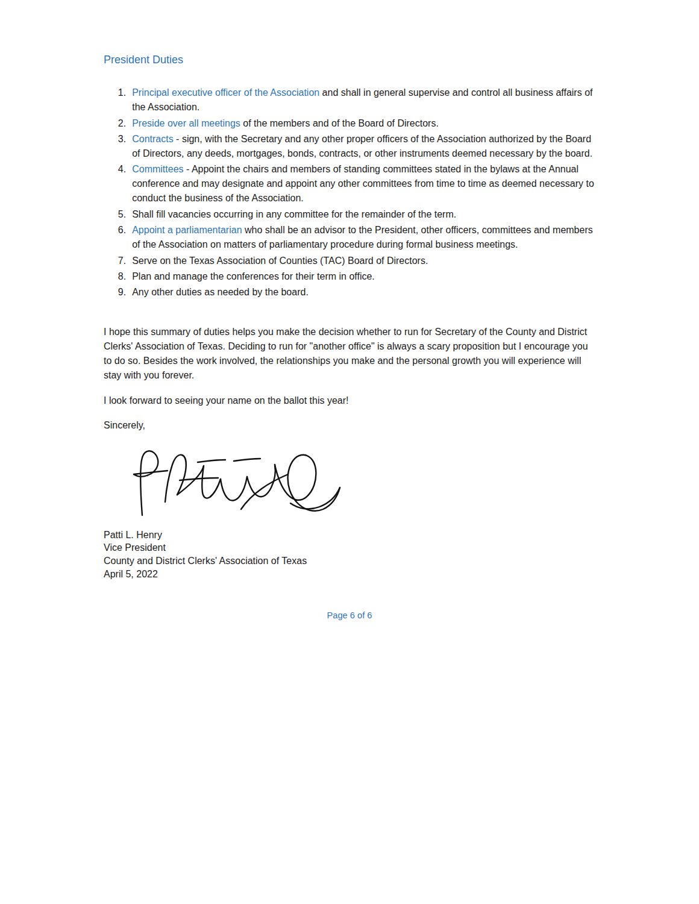President Duties
Principal executive officer of the Association and shall in general supervise and control all business affairs of the Association.
Preside over all meetings of the members and of the Board of Directors.
Contracts - sign, with the Secretary and any other proper officers of the Association authorized by the Board of Directors, any deeds, mortgages, bonds, contracts, or other instruments deemed necessary by the board.
Committees - Appoint the chairs and members of standing committees stated in the bylaws at the Annual conference and may designate and appoint any other committees from time to time as deemed necessary to conduct the business of the Association.
Shall fill vacancies occurring in any committee for the remainder of the term.
Appoint a parliamentarian who shall be an advisor to the President, other officers, committees and members of the Association on matters of parliamentary procedure during formal business meetings.
Serve on the Texas Association of Counties (TAC) Board of Directors.
Plan and manage the conferences for their term in office.
Any other duties as needed by the board.
I hope this summary of duties helps you make the decision whether to run for Secretary of the County and District Clerks' Association of Texas. Deciding to run for "another office" is always a scary proposition but I encourage you to do so. Besides the work involved, the relationships you make and the personal growth you will experience will stay with you forever.
I look forward to seeing your name on the ballot this year!
Sincerely,
Patti L. Henry
Vice President
County and District Clerks' Association of Texas
April 5, 2022
Page 6 of 6